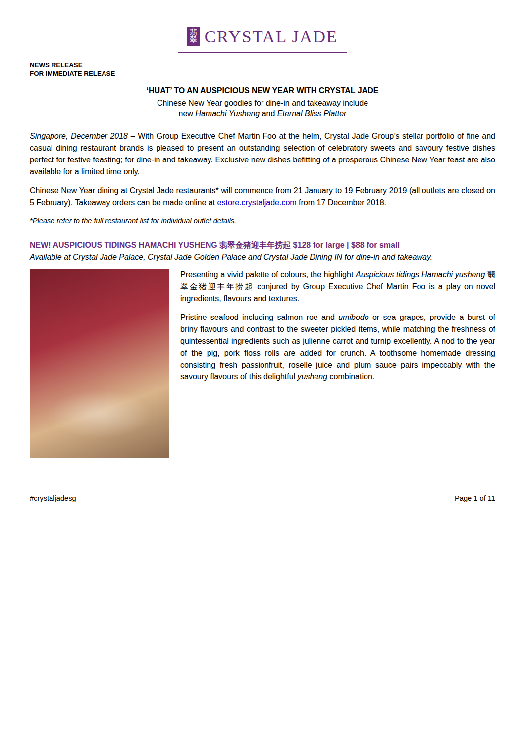翡
翠 CRYSTAL JADE
NEWS RELEASE
FOR IMMEDIATE RELEASE
‘HUAT’ TO AN AUSPICIOUS NEW YEAR WITH CRYSTAL JADE
Chinese New Year goodies for dine-in and takeaway include
new Hamachi Yusheng and Eternal Bliss Platter
Singapore, December 2018 – With Group Executive Chef Martin Foo at the helm, Crystal Jade Group’s stellar portfolio of fine and casual dining restaurant brands is pleased to present an outstanding selection of celebratory sweets and savoury festive dishes perfect for festive feasting; for dine-in and takeaway. Exclusive new dishes befitting of a prosperous Chinese New Year feast are also available for a limited time only.
Chinese New Year dining at Crystal Jade restaurants* will commence from 21 January to 19 February 2019 (all outlets are closed on 5 February). Takeaway orders can be made online at estore.crystaljade.com from 17 December 2018.
*Please refer to the full restaurant list for individual outlet details.
NEW! AUSPICIOUS TIDINGS HAMACHI YUSHENG 翡翠金猪迎丰年捞起 $128 for large | $88 for small
Available at Crystal Jade Palace, Crystal Jade Golden Palace and Crystal Jade Dining IN for dine-in and takeaway.
Presenting a vivid palette of colours, the highlight Auspicious tidings Hamachi yusheng 翡翠金猪迎丰年捞起 conjured by Group Executive Chef Martin Foo is a play on novel ingredients, flavours and textures.
Pristine seafood including salmon roe and umibodo or sea grapes, provide a burst of briny flavours and contrast to the sweeter pickled items, while matching the freshness of quintessential ingredients such as julienne carrot and turnip excellently. A nod to the year of the pig, pork floss rolls are added for crunch. A toothsome homemade dressing consisting fresh passionfruit, roselle juice and plum sauce pairs impeccably with the savoury flavours of this delightful yusheng combination.
#crystaljadesg Page 1 of 11